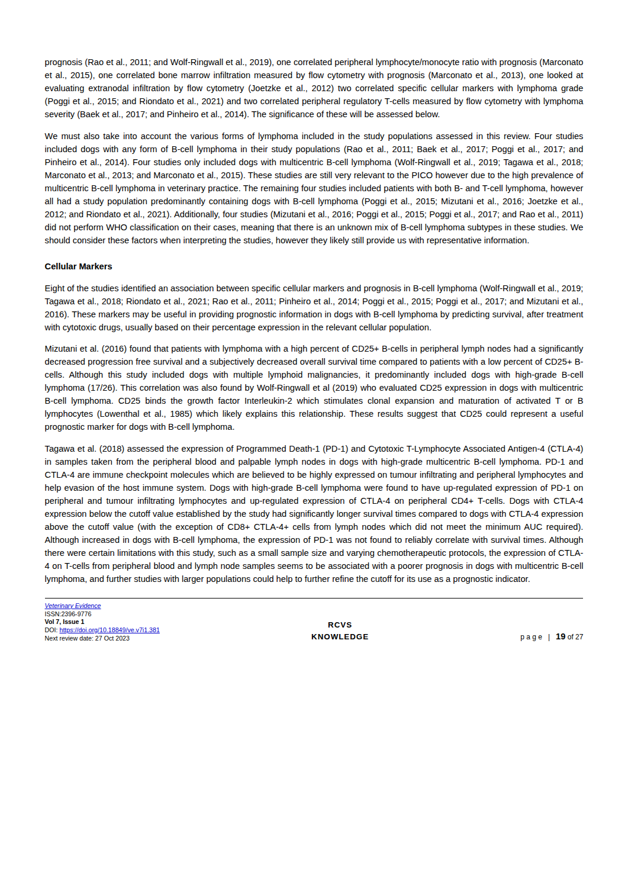prognosis (Rao et al., 2011; and Wolf-Ringwall et al., 2019), one correlated peripheral lymphocyte/monocyte ratio with prognosis (Marconato et al., 2015), one correlated bone marrow infiltration measured by flow cytometry with prognosis (Marconato et al., 2013), one looked at evaluating extranodal infiltration by flow cytometry (Joetzke et al., 2012) two correlated specific cellular markers with lymphoma grade (Poggi et al., 2015; and Riondato et al., 2021) and two correlated peripheral regulatory T-cells measured by flow cytometry with lymphoma severity (Baek et al., 2017; and Pinheiro et al., 2014). The significance of these will be assessed below.
We must also take into account the various forms of lymphoma included in the study populations assessed in this review. Four studies included dogs with any form of B-cell lymphoma in their study populations (Rao et al., 2011; Baek et al., 2017; Poggi et al., 2017; and Pinheiro et al., 2014). Four studies only included dogs with multicentric B-cell lymphoma (Wolf-Ringwall et al., 2019; Tagawa et al., 2018; Marconato et al., 2013; and Marconato et al., 2015). These studies are still very relevant to the PICO however due to the high prevalence of multicentric B-cell lymphoma in veterinary practice. The remaining four studies included patients with both B- and T-cell lymphoma, however all had a study population predominantly containing dogs with B-cell lymphoma (Poggi et al., 2015; Mizutani et al., 2016; Joetzke et al., 2012; and Riondato et al., 2021). Additionally, four studies (Mizutani et al., 2016; Poggi et al., 2015; Poggi et al., 2017; and Rao et al., 2011) did not perform WHO classification on their cases, meaning that there is an unknown mix of B-cell lymphoma subtypes in these studies. We should consider these factors when interpreting the studies, however they likely still provide us with representative information.
Cellular Markers
Eight of the studies identified an association between specific cellular markers and prognosis in B-cell lymphoma (Wolf-Ringwall et al., 2019; Tagawa et al., 2018; Riondato et al., 2021; Rao et al., 2011; Pinheiro et al., 2014; Poggi et al., 2015; Poggi et al., 2017; and Mizutani et al., 2016). These markers may be useful in providing prognostic information in dogs with B-cell lymphoma by predicting survival, after treatment with cytotoxic drugs, usually based on their percentage expression in the relevant cellular population.
Mizutani et al. (2016) found that patients with lymphoma with a high percent of CD25+ B-cells in peripheral lymph nodes had a significantly decreased progression free survival and a subjectively decreased overall survival time compared to patients with a low percent of CD25+ B-cells. Although this study included dogs with multiple lymphoid malignancies, it predominantly included dogs with high-grade B-cell lymphoma (17/26). This correlation was also found by Wolf-Ringwall et al (2019) who evaluated CD25 expression in dogs with multicentric B-cell lymphoma. CD25 binds the growth factor Interleukin-2 which stimulates clonal expansion and maturation of activated T or B lymphocytes (Lowenthal et al., 1985) which likely explains this relationship. These results suggest that CD25 could represent a useful prognostic marker for dogs with B-cell lymphoma.
Tagawa et al. (2018) assessed the expression of Programmed Death-1 (PD-1) and Cytotoxic T-Lymphocyte Associated Antigen-4 (CTLA-4) in samples taken from the peripheral blood and palpable lymph nodes in dogs with high-grade multicentric B-cell lymphoma. PD-1 and CTLA-4 are immune checkpoint molecules which are believed to be highly expressed on tumour infiltrating and peripheral lymphocytes and help evasion of the host immune system. Dogs with high-grade B-cell lymphoma were found to have up-regulated expression of PD-1 on peripheral and tumour infiltrating lymphocytes and up-regulated expression of CTLA-4 on peripheral CD4+ T-cells. Dogs with CTLA-4 expression below the cutoff value established by the study had significantly longer survival times compared to dogs with CTLA-4 expression above the cutoff value (with the exception of CD8+ CTLA-4+ cells from lymph nodes which did not meet the minimum AUC required). Although increased in dogs with B-cell lymphoma, the expression of PD-1 was not found to reliably correlate with survival times. Although there were certain limitations with this study, such as a small sample size and varying chemotherapeutic protocols, the expression of CTLA-4 on T-cells from peripheral blood and lymph node samples seems to be associated with a poorer prognosis in dogs with multicentric B-cell lymphoma, and further studies with larger populations could help to further refine the cutoff for its use as a prognostic indicator.
Veterinary Evidence
ISSN:2396-9776
Vol 7, Issue 1
DOI: https://doi.org/10.18849/ve.v7i1.381
Next review date: 27 Oct 2023
RCVS
KNOWLEDGE
p a g e | 19 of 27